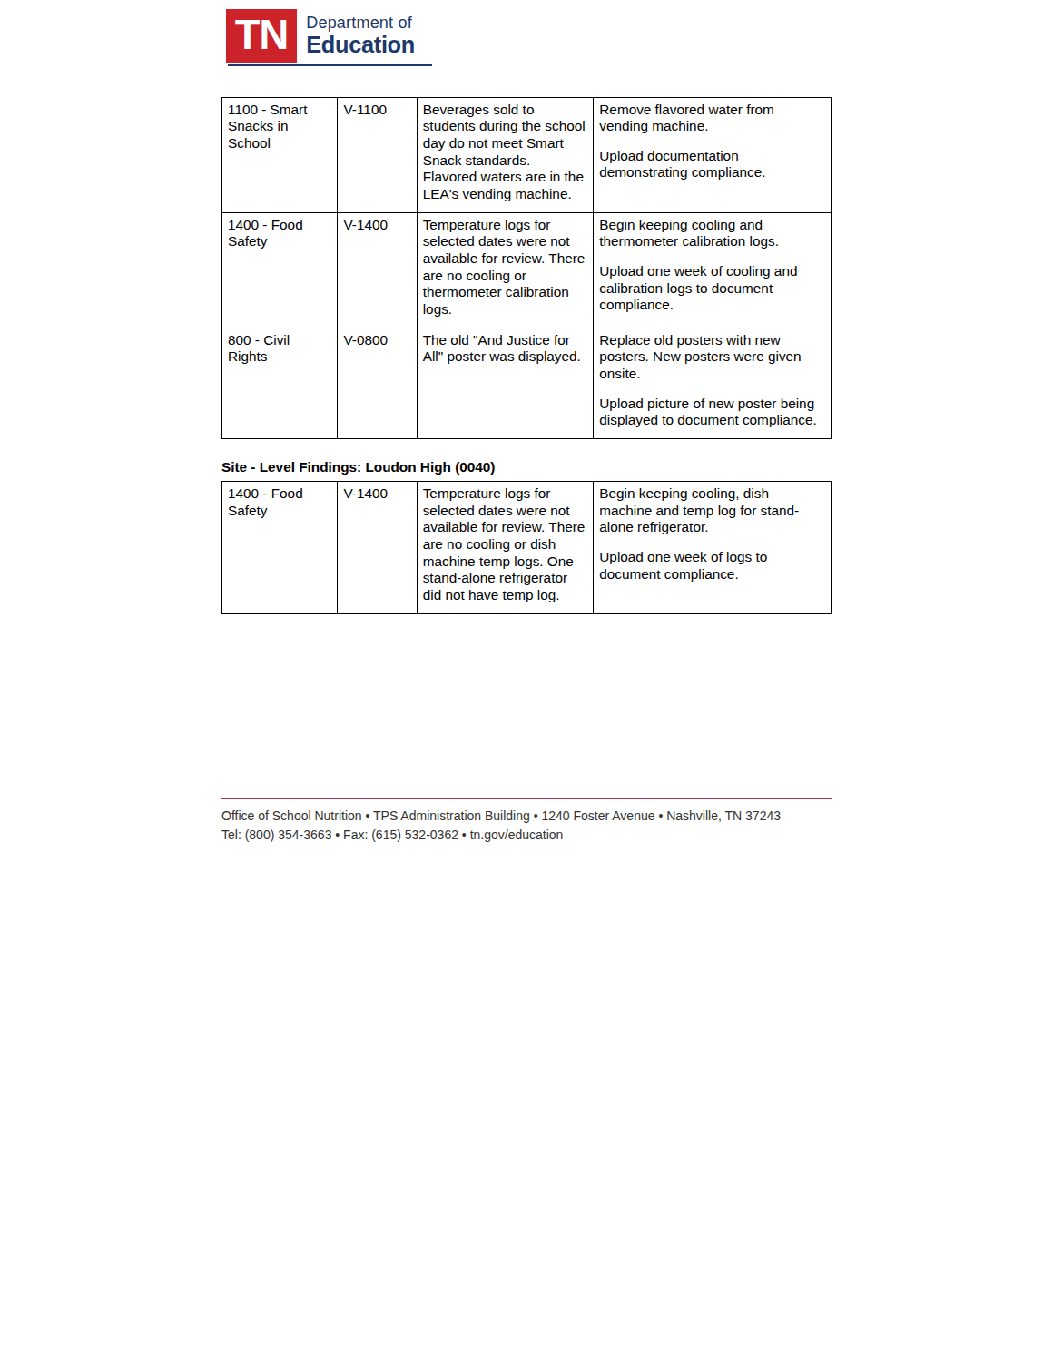TN
Department of Education
| 1100 - Smart Snacks in School | V-1100 | Beverages sold to students during the school day do not meet Smart Snack standards. Flavored waters are in the LEA's vending machine. | Remove flavored water from vending machine. Upload documentation demonstrating compliance. |
| 1400 - Food Safety | V-1400 | Temperature logs for selected dates were not available for review. There are no cooling or thermometer calibration logs. | Begin keeping cooling and thermometer calibration logs. Upload one week of cooling and calibration logs to document compliance. |
| 800 - Civil Rights | V-0800 | The old "And Justice for All" poster was displayed. | Replace old posters with new posters. New posters were given onsite. Upload picture of new poster being displayed to document compliance. |
Site - Level Findings: Loudon High (0040)
| 1400 - Food Safety | V-1400 | Temperature logs for selected dates were not available for review. There are no cooling or dish machine temp logs. One stand-alone refrigerator did not have temp log. | Begin keeping cooling, dish machine and temp log for stand-alone refrigerator. Upload one week of logs to document compliance. |
Office of School Nutrition • TPS Administration Building • 1240 Foster Avenue • Nashville, TN 37243
Tel: (800) 354-3663 • Fax: (615) 532-0362 • tn.gov/education